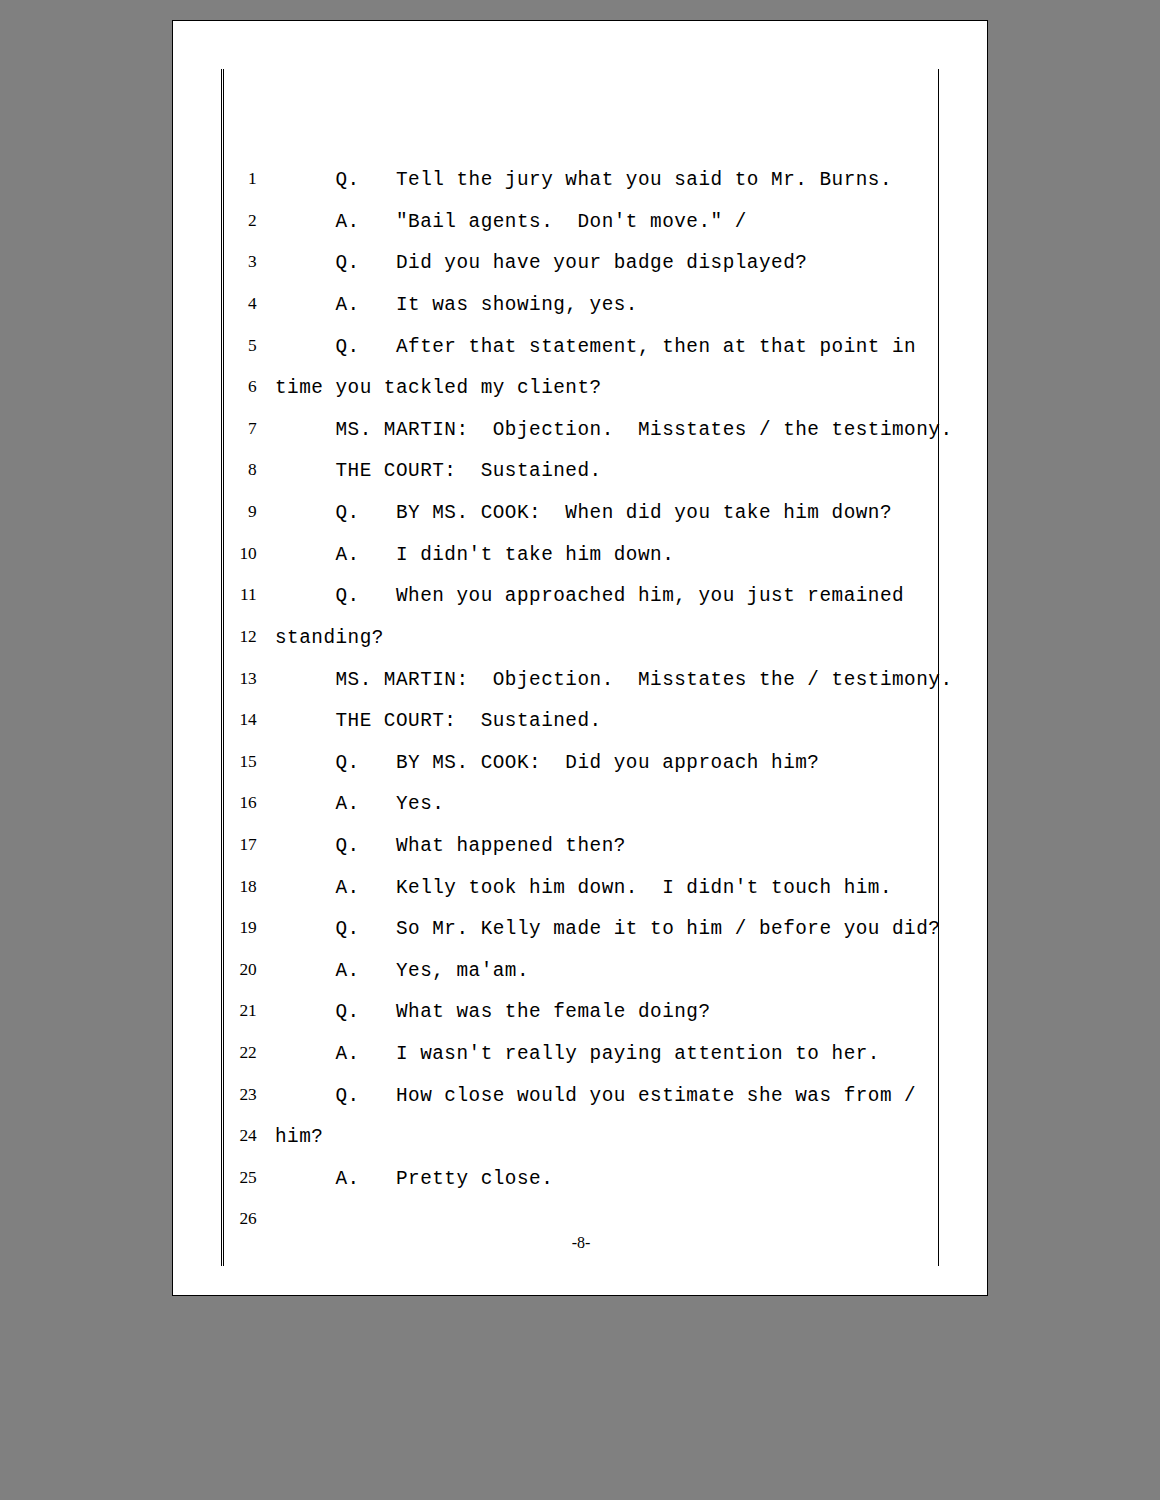| 1 | Q. Tell the jury what you said to Mr. Burns. |
| 2 | A. "Bail agents. Don't move." / |
| 3 | Q. Did you have your badge displayed? |
| 4 | A. It was showing, yes. |
| 5 | Q. After that statement, then at that point in |
| 6 | time you tackled my client? |
| 7 | MS. MARTIN: Objection. Misstates / the testimony. |
| 8 | THE COURT: Sustained. |
| 9 | Q. BY MS. COOK: When did you take him down? |
| 10 | A. I didn't take him down. |
| 11 | Q. When you approached him, you just remained |
| 12 | standing? |
| 13 | MS. MARTIN: Objection. Misstates the / testimony. |
| 14 | THE COURT: Sustained. |
| 15 | Q. BY MS. COOK: Did you approach him? |
| 16 | A. Yes. |
| 17 | Q. What happened then? |
| 18 | A. Kelly took him down. I didn't touch him. |
| 19 | Q. So Mr. Kelly made it to him / before you did? |
| 20 | A. Yes, ma'am. |
| 21 | Q. What was the female doing? |
| 22 | A. I wasn't really paying attention to her. |
| 23 | Q. How close would you estimate she was from / |
| 24 | him? |
| 25 | A. Pretty close. |
| 26 | |
-8-